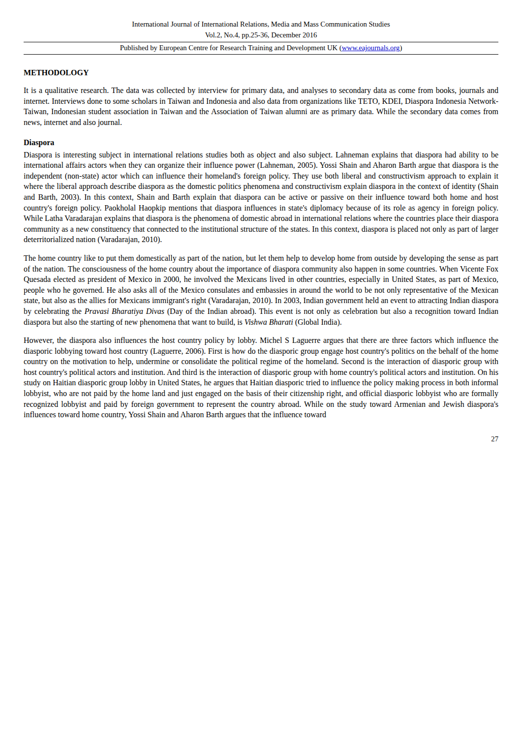International Journal of International Relations, Media and Mass Communication Studies
Vol.2, No.4, pp.25-36, December 2016
Published by European Centre for Research Training and Development UK (www.eajournals.org)
Methodology
It is a qualitative research. The data was collected by interview for primary data, and analyses to secondary data as come from books, journals and internet. Interviews done to some scholars in Taiwan and Indonesia and also data from organizations like TETO, KDEI, Diaspora Indonesia Network-Taiwan, Indonesian student association in Taiwan and the Association of Taiwan alumni are as primary data. While the secondary data comes from news, internet and also journal.
Diaspora
Diaspora is interesting subject in international relations studies both as object and also subject. Lahneman explains that diaspora had ability to be international affairs actors when they can organize their influence power (Lahneman, 2005). Yossi Shain and Aharon Barth argue that diaspora is the independent (non-state) actor which can influence their homeland's foreign policy. They use both liberal and constructivism approach to explain it where the liberal approach describe diaspora as the domestic politics phenomena and constructivism explain diaspora in the context of identity (Shain and Barth, 2003). In this context, Shain and Barth explain that diaspora can be active or passive on their influence toward both home and host country's foreign policy. Paokholal Haopkip mentions that diaspora influences in state's diplomacy because of its role as agency in foreign policy. While Latha Varadarajan explains that diaspora is the phenomena of domestic abroad in international relations where the countries place their diaspora community as a new constituency that connected to the institutional structure of the states. In this context, diaspora is placed not only as part of larger deterritorialized nation (Varadarajan, 2010).
The home country like to put them domestically as part of the nation, but let them help to develop home from outside by developing the sense as part of the nation. The consciousness of the home country about the importance of diaspora community also happen in some countries. When Vicente Fox Quesada elected as president of Mexico in 2000, he involved the Mexicans lived in other countries, especially in United States, as part of Mexico, people who he governed. He also asks all of the Mexico consulates and embassies in around the world to be not only representative of the Mexican state, but also as the allies for Mexicans immigrant's right (Varadarajan, 2010). In 2003, Indian government held an event to attracting Indian diaspora by celebrating the Pravasi Bharatiya Divas (Day of the Indian abroad). This event is not only as celebration but also a recognition toward Indian diaspora but also the starting of new phenomena that want to build, is Vishwa Bharati (Global India).
However, the diaspora also influences the host country policy by lobby. Michel S Laguerre argues that there are three factors which influence the diasporic lobbying toward host country (Laguerre, 2006). First is how do the diasporic group engage host country's politics on the behalf of the home country on the motivation to help, undermine or consolidate the political regime of the homeland. Second is the interaction of diasporic group with host country's political actors and institution. And third is the interaction of diasporic group with home country's political actors and institution. On his study on Haitian diasporic group lobby in United States, he argues that Haitian diasporic tried to influence the policy making process in both informal lobbyist, who are not paid by the home land and just engaged on the basis of their citizenship right, and official diasporic lobbyist who are formally recognized lobbyist and paid by foreign government to represent the country abroad. While on the study toward Armenian and Jewish diaspora's influences toward home country, Yossi Shain and Aharon Barth argues that the influence toward
27